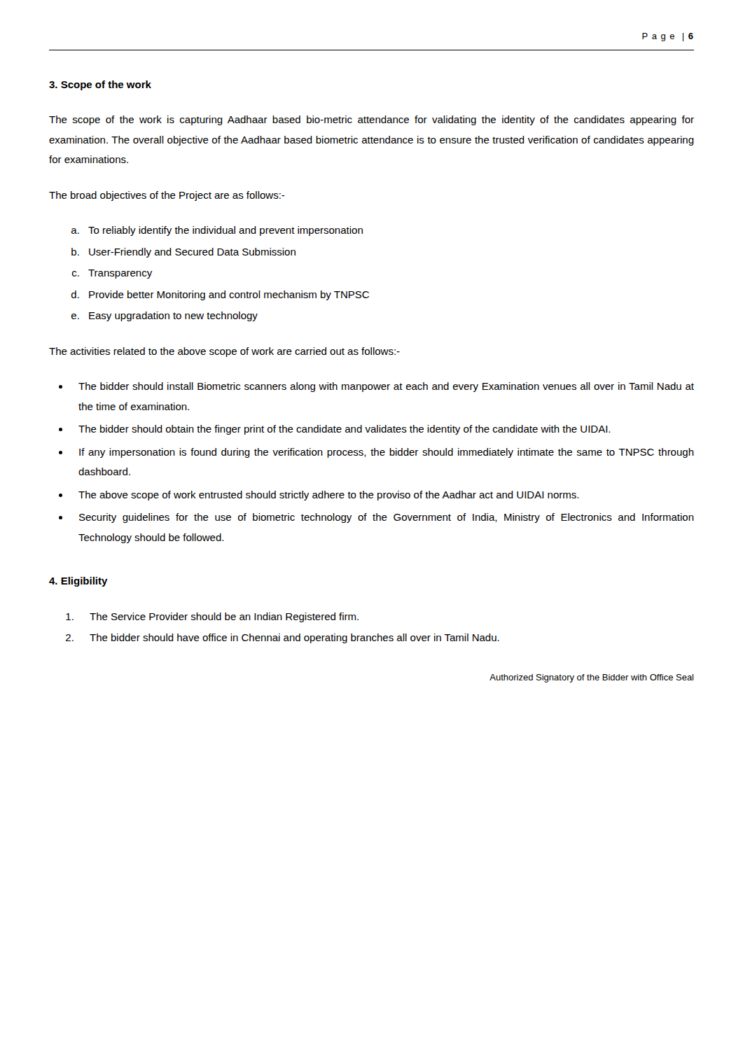P a g e | 6
3. Scope of the work
The scope of the work is capturing Aadhaar based bio-metric attendance for validating the identity of the candidates appearing for examination. The overall objective of the Aadhaar based biometric attendance is to ensure the trusted verification of candidates appearing for examinations.
The broad objectives of the Project are as follows:-
To reliably identify the individual and prevent impersonation
User-Friendly and Secured Data Submission
Transparency
Provide better Monitoring and control mechanism by TNPSC
Easy upgradation to new technology
The activities related to the above scope of work are carried out as follows:-
The bidder should install Biometric scanners along with manpower at each and every Examination venues all over in Tamil Nadu at the time of examination.
The bidder should obtain the finger print of the candidate and validates the identity of the candidate with the UIDAI.
If any impersonation is found during the verification process, the bidder should immediately intimate the same to TNPSC through dashboard.
The above scope of work entrusted should strictly adhere to the proviso of the Aadhar act and UIDAI norms.
Security guidelines for the use of biometric technology of the Government of India, Ministry of Electronics and Information Technology should be followed.
4. Eligibility
The Service Provider should be an Indian Registered firm.
The bidder should have office in Chennai and operating branches all over in Tamil Nadu.
Authorized Signatory of the Bidder with Office Seal